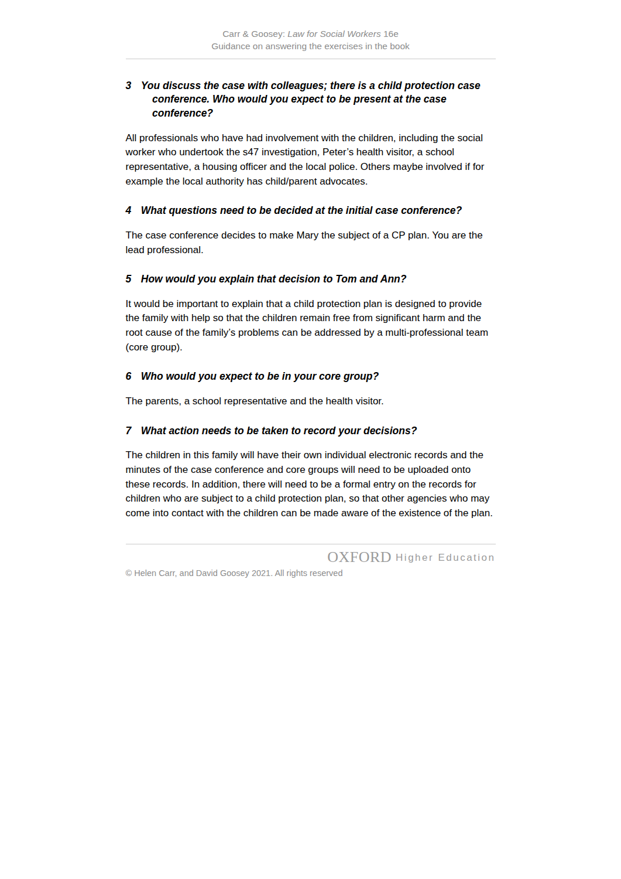Carr & Goosey: Law for Social Workers 16e
Guidance on answering the exercises in the book
3 You discuss the case with colleagues; there is a child protection case conference. Who would you expect to be present at the case conference?
All professionals who have had involvement with the children, including the social worker who undertook the s47 investigation, Peter’s health visitor, a school representative, a housing officer and the local police. Others maybe involved if for example the local authority has child/parent advocates.
4 What questions need to be decided at the initial case conference?
The case conference decides to make Mary the subject of a CP plan. You are the lead professional.
5 How would you explain that decision to Tom and Ann?
It would be important to explain that a child protection plan is designed to provide the family with help so that the children remain free from significant harm and the root cause of the family’s problems can be addressed by a multi-professional team (core group).
6 Who would you expect to be in your core group?
The parents, a school representative and the health visitor.
7 What action needs to be taken to record your decisions?
The children in this family will have their own individual electronic records and the minutes of the case conference and core groups will need to be uploaded onto these records. In addition, there will need to be a formal entry on the records for children who are subject to a child protection plan, so that other agencies who may come into contact with the children can be made aware of the existence of the plan.
OXFORD Higher Education
© Helen Carr, and David Goosey 2021. All rights reserved